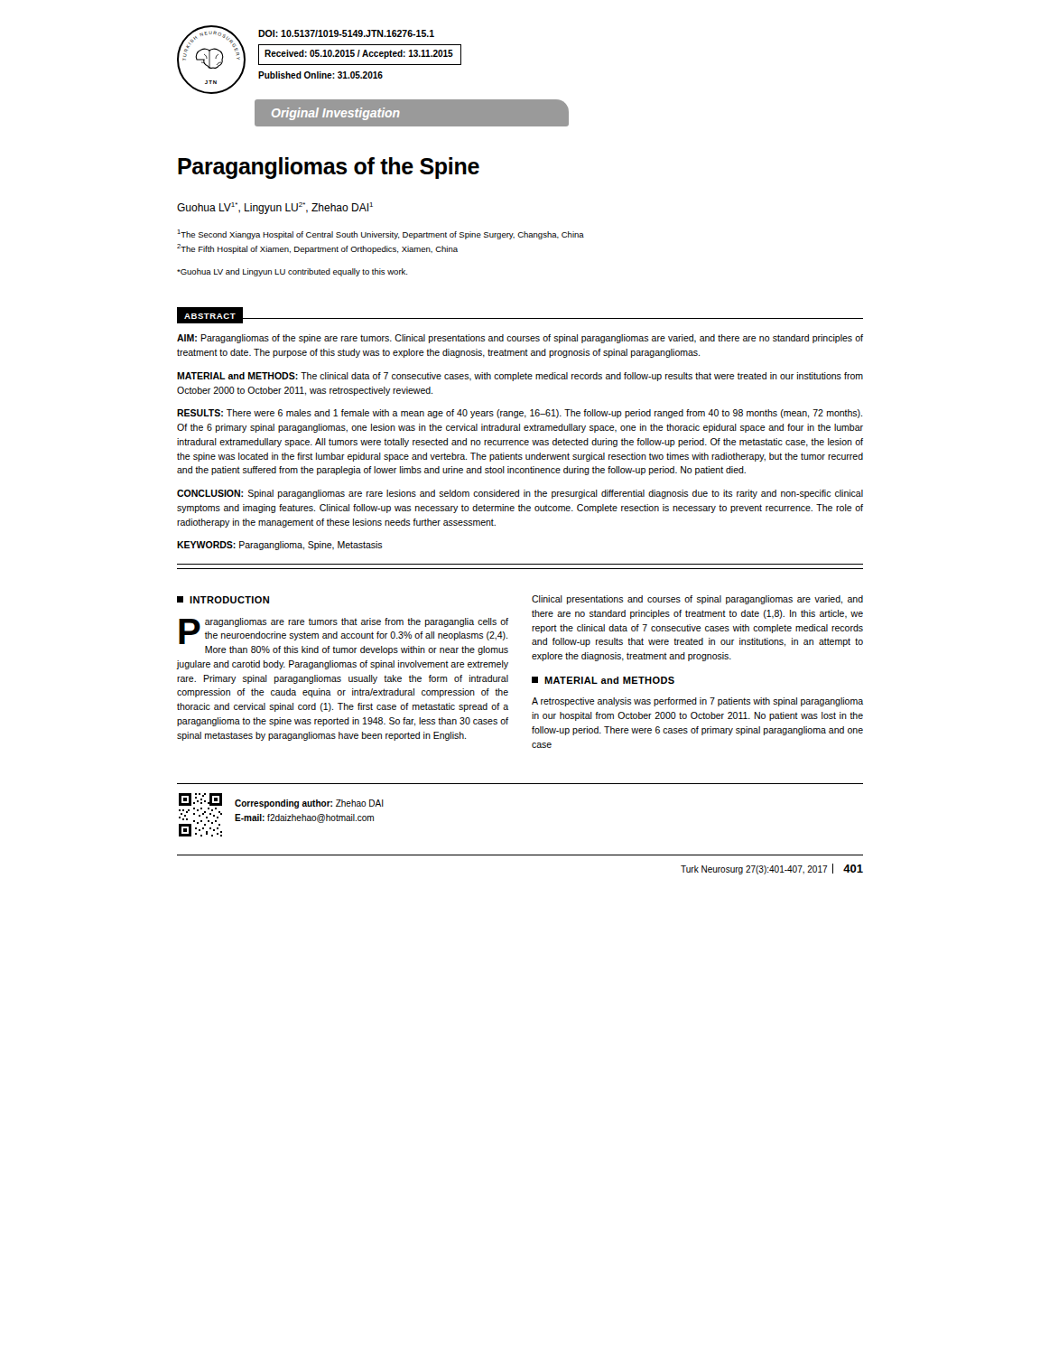JTN
TURKISH NEUROSURGERY
DOI: 10.5137/1019-5149.JTN.16276-15.1
Received: 05.10.2015 / Accepted: 13.11.2015
Published Online: 31.05.2016
Original Investigation
Paragangliomas of the Spine
Guohua LV1*, Lingyun LU2*, Zhehao DAI1
1The Second Xiangya Hospital of Central South University, Department of Spine Surgery, Changsha, China
2The Fifth Hospital of Xiamen, Department of Orthopedics, Xiamen, China
*Guohua LV and Lingyun LU contributed equally to this work.
ABSTRACT
AIM: Paragangliomas of the spine are rare tumors. Clinical presentations and courses of spinal paragangliomas are varied, and there are no standard principles of treatment to date. The purpose of this study was to explore the diagnosis, treatment and prognosis of spinal paragangliomas.
MATERIAL and METHODS: The clinical data of 7 consecutive cases, with complete medical records and follow-up results that were treated in our institutions from October 2000 to October 2011, was retrospectively reviewed.
RESULTS: There were 6 males and 1 female with a mean age of 40 years (range, 16–61). The follow-up period ranged from 40 to 98 months (mean, 72 months). Of the 6 primary spinal paragangliomas, one lesion was in the cervical intradural extramedullary space, one in the thoracic epidural space and four in the lumbar intradural extramedullary space. All tumors were totally resected and no recurrence was detected during the follow-up period. Of the metastatic case, the lesion of the spine was located in the first lumbar epidural space and vertebra. The patients underwent surgical resection two times with radiotherapy, but the tumor recurred and the patient suffered from the paraplegia of lower limbs and urine and stool incontinence during the follow-up period. No patient died.
CONCLUSION: Spinal paragangliomas are rare lesions and seldom considered in the presurgical differential diagnosis due to its rarity and non-specific clinical symptoms and imaging features. Clinical follow-up was necessary to determine the outcome. Complete resection is necessary to prevent recurrence. The role of radiotherapy in the management of these lesions needs further assessment.
KEYWORDS: Paraganglioma, Spine, Metastasis
INTRODUCTION
Paragangliomas are rare tumors that arise from the paraganglia cells of the neuroendocrine system and account for 0.3% of all neoplasms (2,4). More than 80% of this kind of tumor develops within or near the glomus jugulare and carotid body. Paragangliomas of spinal involvement are extremely rare. Primary spinal paragangliomas usually take the form of intradural compression of the cauda equina or intra/extradural compression of the thoracic and cervical spinal cord (1). The first case of metastatic spread of a paraganglioma to the spine was reported in 1948. So far, less than 30 cases of spinal metastases by paragangliomas have been reported in English.
Clinical presentations and courses of spinal paragangliomas are varied, and there are no standard principles of treatment to date (1,8). In this article, we report the clinical data of 7 consecutive cases with complete medical records and follow-up results that were treated in our institutions, in an attempt to explore the diagnosis, treatment and prognosis.
MATERIAL and METHODS
A retrospective analysis was performed in 7 patients with spinal paraganglioma in our hospital from October 2000 to October 2011. No patient was lost in the follow-up period. There were 6 cases of primary spinal paraganglioma and one case
Corresponding author: Zhehao DAI
E-mail: f2daizhehao@hotmail.com
Turk Neurosurg 27(3):401-407, 2017 401